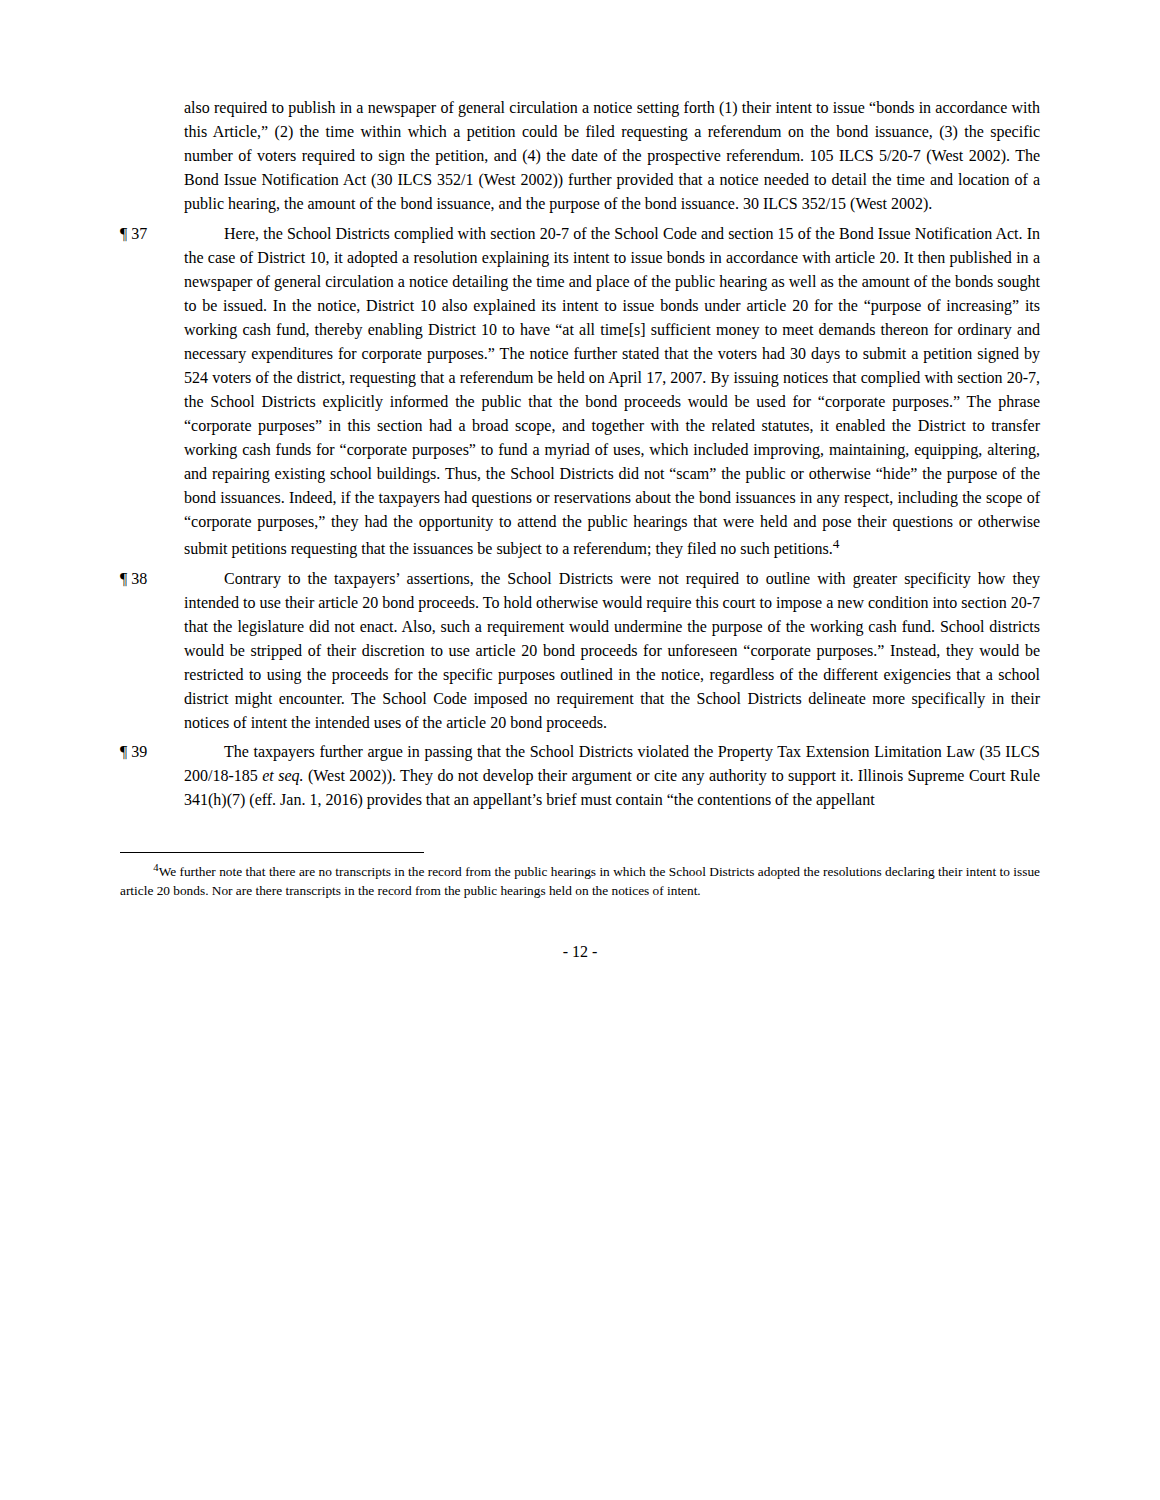also required to publish in a newspaper of general circulation a notice setting forth (1) their intent to issue “bonds in accordance with this Article,” (2) the time within which a petition could be filed requesting a referendum on the bond issuance, (3) the specific number of voters required to sign the petition, and (4) the date of the prospective referendum. 105 ILCS 5/20-7 (West 2002). The Bond Issue Notification Act (30 ILCS 352/1 (West 2002)) further provided that a notice needed to detail the time and location of a public hearing, the amount of the bond issuance, and the purpose of the bond issuance. 30 ILCS 352/15 (West 2002).
¶ 37
Here, the School Districts complied with section 20-7 of the School Code and section 15 of the Bond Issue Notification Act. In the case of District 10, it adopted a resolution explaining its intent to issue bonds in accordance with article 20. It then published in a newspaper of general circulation a notice detailing the time and place of the public hearing as well as the amount of the bonds sought to be issued. In the notice, District 10 also explained its intent to issue bonds under article 20 for the “purpose of increasing” its working cash fund, thereby enabling District 10 to have “at all time[s] sufficient money to meet demands thereon for ordinary and necessary expenditures for corporate purposes.” The notice further stated that the voters had 30 days to submit a petition signed by 524 voters of the district, requesting that a referendum be held on April 17, 2007. By issuing notices that complied with section 20-7, the School Districts explicitly informed the public that the bond proceeds would be used for “corporate purposes.” The phrase “corporate purposes” in this section had a broad scope, and together with the related statutes, it enabled the District to transfer working cash funds for “corporate purposes” to fund a myriad of uses, which included improving, maintaining, equipping, altering, and repairing existing school buildings. Thus, the School Districts did not “scam” the public or otherwise “hide” the purpose of the bond issuances. Indeed, if the taxpayers had questions or reservations about the bond issuances in any respect, including the scope of “corporate purposes,” they had the opportunity to attend the public hearings that were held and pose their questions or otherwise submit petitions requesting that the issuances be subject to a referendum; they filed no such petitions.4
¶ 38
Contrary to the taxpayers’ assertions, the School Districts were not required to outline with greater specificity how they intended to use their article 20 bond proceeds. To hold otherwise would require this court to impose a new condition into section 20-7 that the legislature did not enact. Also, such a requirement would undermine the purpose of the working cash fund. School districts would be stripped of their discretion to use article 20 bond proceeds for unforeseen “corporate purposes.” Instead, they would be restricted to using the proceeds for the specific purposes outlined in the notice, regardless of the different exigencies that a school district might encounter. The School Code imposed no requirement that the School Districts delineate more specifically in their notices of intent the intended uses of the article 20 bond proceeds.
¶ 39
The taxpayers further argue in passing that the School Districts violated the Property Tax Extension Limitation Law (35 ILCS 200/18-185 et seq. (West 2002)). They do not develop their argument or cite any authority to support it. Illinois Supreme Court Rule 341(h)(7) (eff. Jan. 1, 2016) provides that an appellant’s brief must contain “the contentions of the appellant
4We further note that there are no transcripts in the record from the public hearings in which the School Districts adopted the resolutions declaring their intent to issue article 20 bonds. Nor are there transcripts in the record from the public hearings held on the notices of intent.
- 12 -